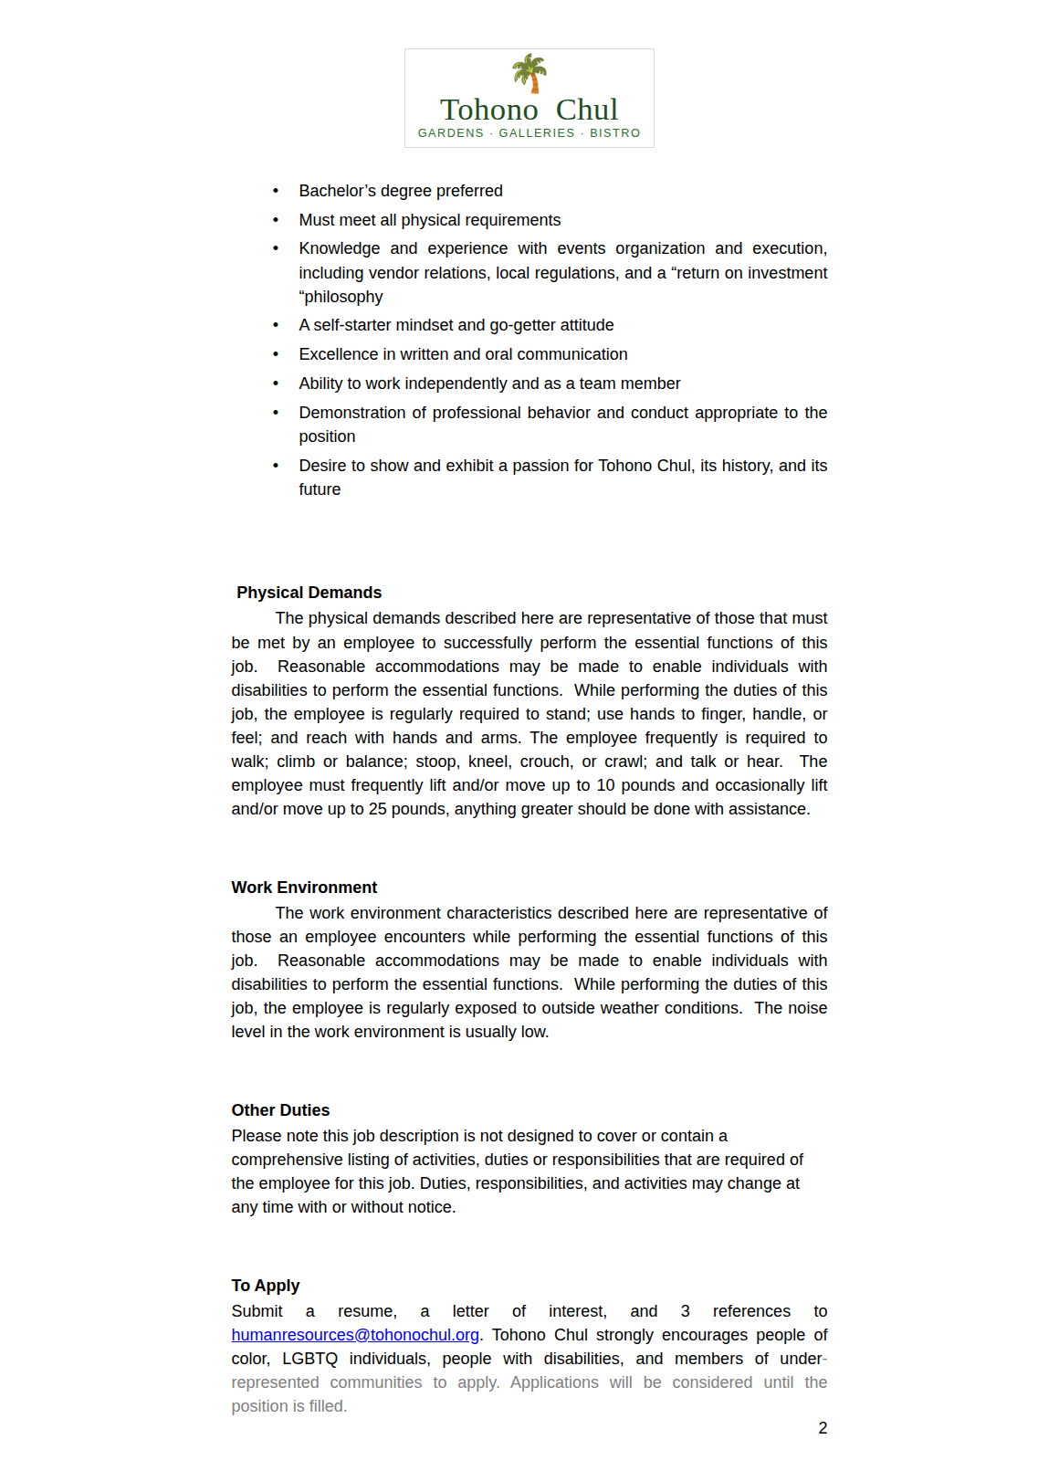🌴
Tohono Chul
GARDENS · GALLERIES · BISTRO
Bachelor’s degree preferred
Must meet all physical requirements
Knowledge and experience with events organization and execution, including vendor relations, local regulations, and a “return on investment “philosophy
A self-starter mindset and go-getter attitude
Excellence in written and oral communication
Ability to work independently and as a team member
Demonstration of professional behavior and conduct appropriate to the position
Desire to show and exhibit a passion for Tohono Chul, its history, and its future
Physical Demands
The physical demands described here are representative of those that must be met by an employee to successfully perform the essential functions of this job. Reasonable accommodations may be made to enable individuals with disabilities to perform the essential functions. While performing the duties of this job, the employee is regularly required to stand; use hands to finger, handle, or feel; and reach with hands and arms. The employee frequently is required to walk; climb or balance; stoop, kneel, crouch, or crawl; and talk or hear. The employee must frequently lift and/or move up to 10 pounds and occasionally lift and/or move up to 25 pounds, anything greater should be done with assistance.
Work Environment
The work environment characteristics described here are representative of those an employee encounters while performing the essential functions of this job. Reasonable accommodations may be made to enable individuals with disabilities to perform the essential functions. While performing the duties of this job, the employee is regularly exposed to outside weather conditions. The noise level in the work environment is usually low.
Other Duties
Please note this job description is not designed to cover or contain a comprehensive listing of activities, duties or responsibilities that are required of the employee for this job. Duties, responsibilities, and activities may change at any time with or without notice.
To Apply
Submit a resume, a letter of interest, and 3 references to humanresources@tohonochul.org. Tohono Chul strongly encourages people of color, LGBTQ individuals, people with disabilities, and members of under-represented communities to apply. Applications will be considered until the position is filled.
2